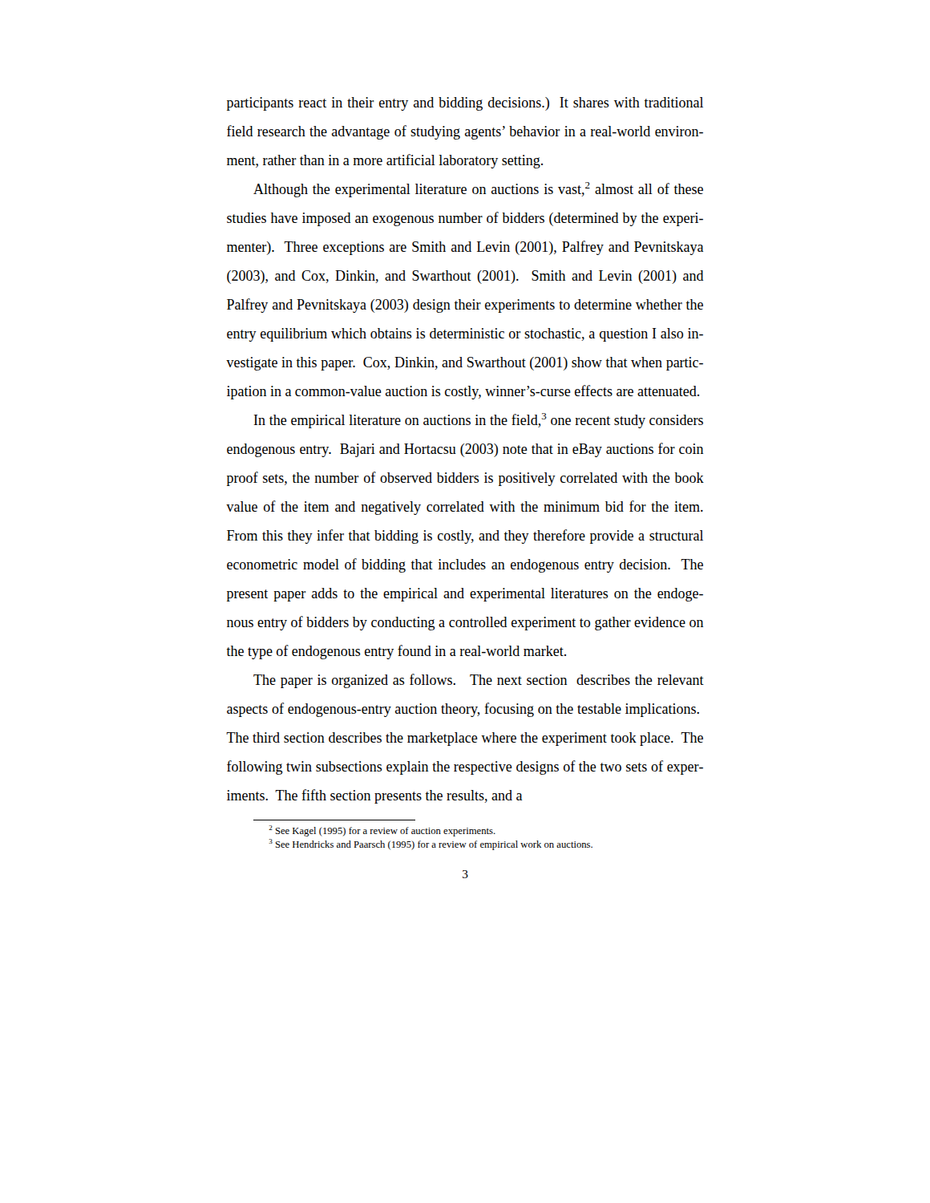participants react in their entry and bidding decisions.) It shares with traditional field research the advantage of studying agents’ behavior in a real-world environment, rather than in a more artificial laboratory setting.
Although the experimental literature on auctions is vast,2 almost all of these studies have imposed an exogenous number of bidders (determined by the experimenter). Three exceptions are Smith and Levin (2001), Palfrey and Pevnitskaya (2003), and Cox, Dinkin, and Swarthout (2001). Smith and Levin (2001) and Palfrey and Pevnitskaya (2003) design their experiments to determine whether the entry equilibrium which obtains is deterministic or stochastic, a question I also investigate in this paper. Cox, Dinkin, and Swarthout (2001) show that when participation in a common-value auction is costly, winner’s-curse effects are attenuated.
In the empirical literature on auctions in the field,3 one recent study considers endogenous entry. Bajari and Hortacsu (2003) note that in eBay auctions for coin proof sets, the number of observed bidders is positively correlated with the book value of the item and negatively correlated with the minimum bid for the item. From this they infer that bidding is costly, and they therefore provide a structural econometric model of bidding that includes an endogenous entry decision. The present paper adds to the empirical and experimental literatures on the endogenous entry of bidders by conducting a controlled experiment to gather evidence on the type of endogenous entry found in a real-world market.
The paper is organized as follows. The next section describes the relevant aspects of endogenous-entry auction theory, focusing on the testable implications. The third section describes the marketplace where the experiment took place. The following twin subsections explain the respective designs of the two sets of experiments. The fifth section presents the results, and a
2 See Kagel (1995) for a review of auction experiments.
3 See Hendricks and Paarsch (1995) for a review of empirical work on auctions.
3